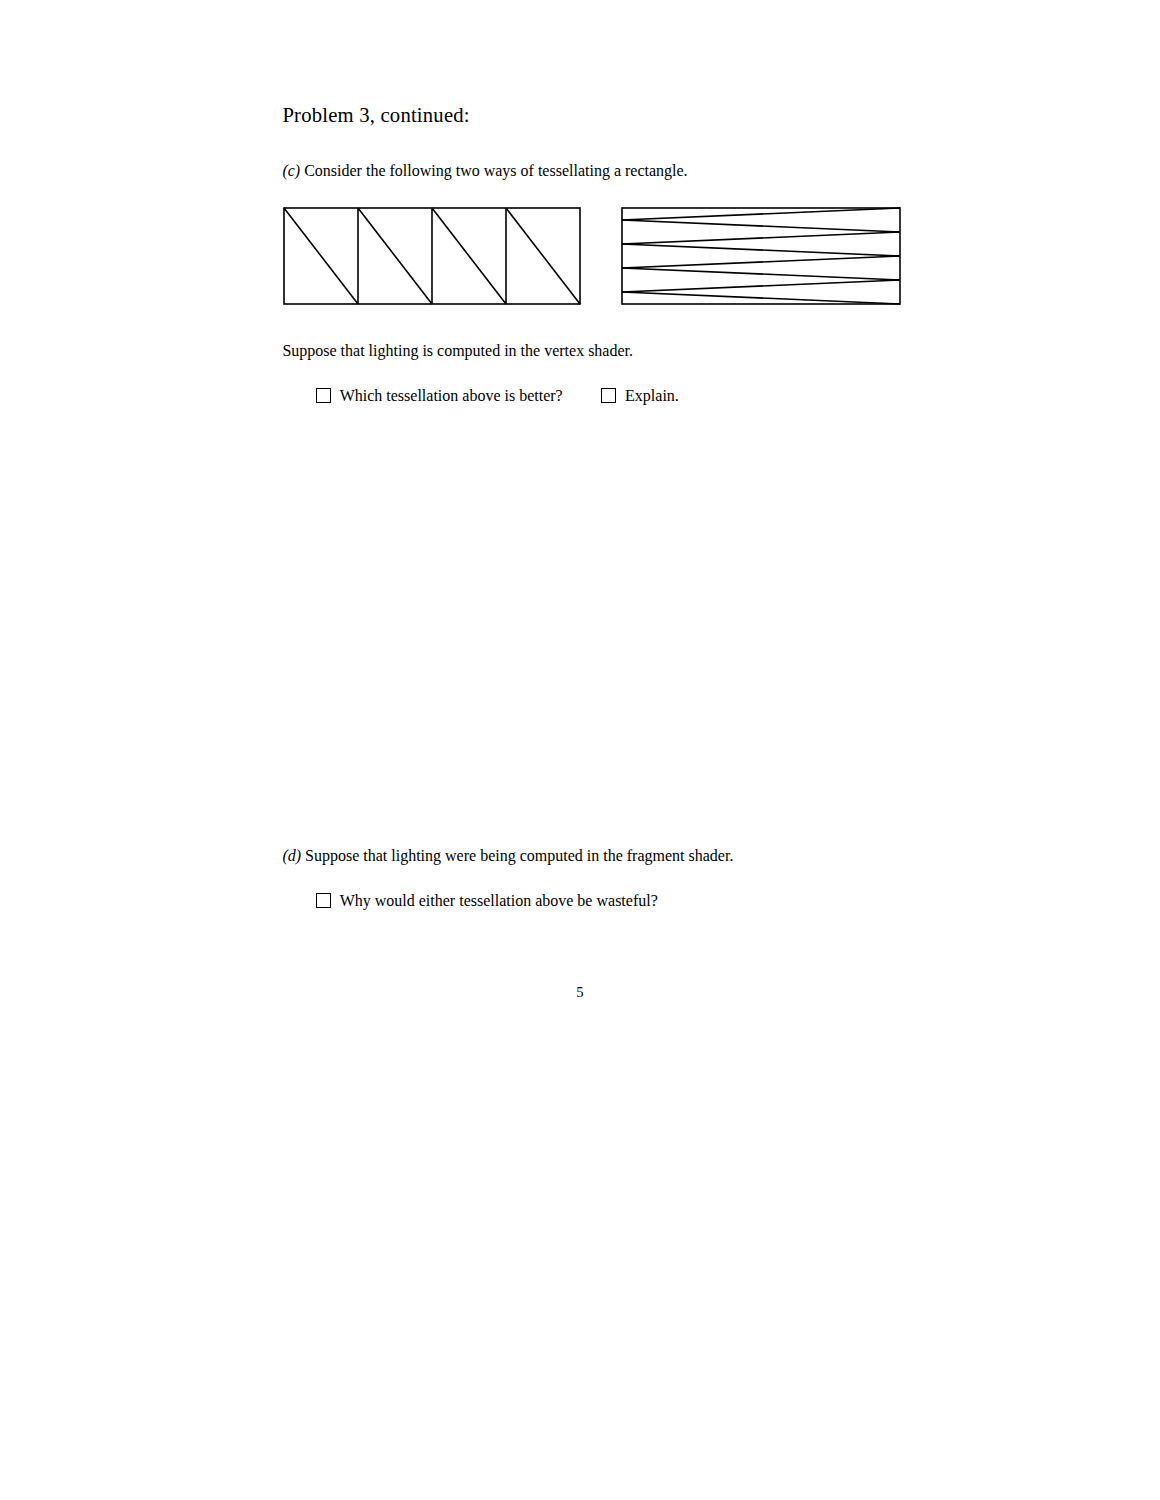Problem 3, continued:
(c) Consider the following two ways of tessellating a rectangle.
Suppose that lighting is computed in the vertex shader.
Which tessellation above is better? Explain.
(d) Suppose that lighting were being computed in the fragment shader.
Why would either tessellation above be wasteful?
5